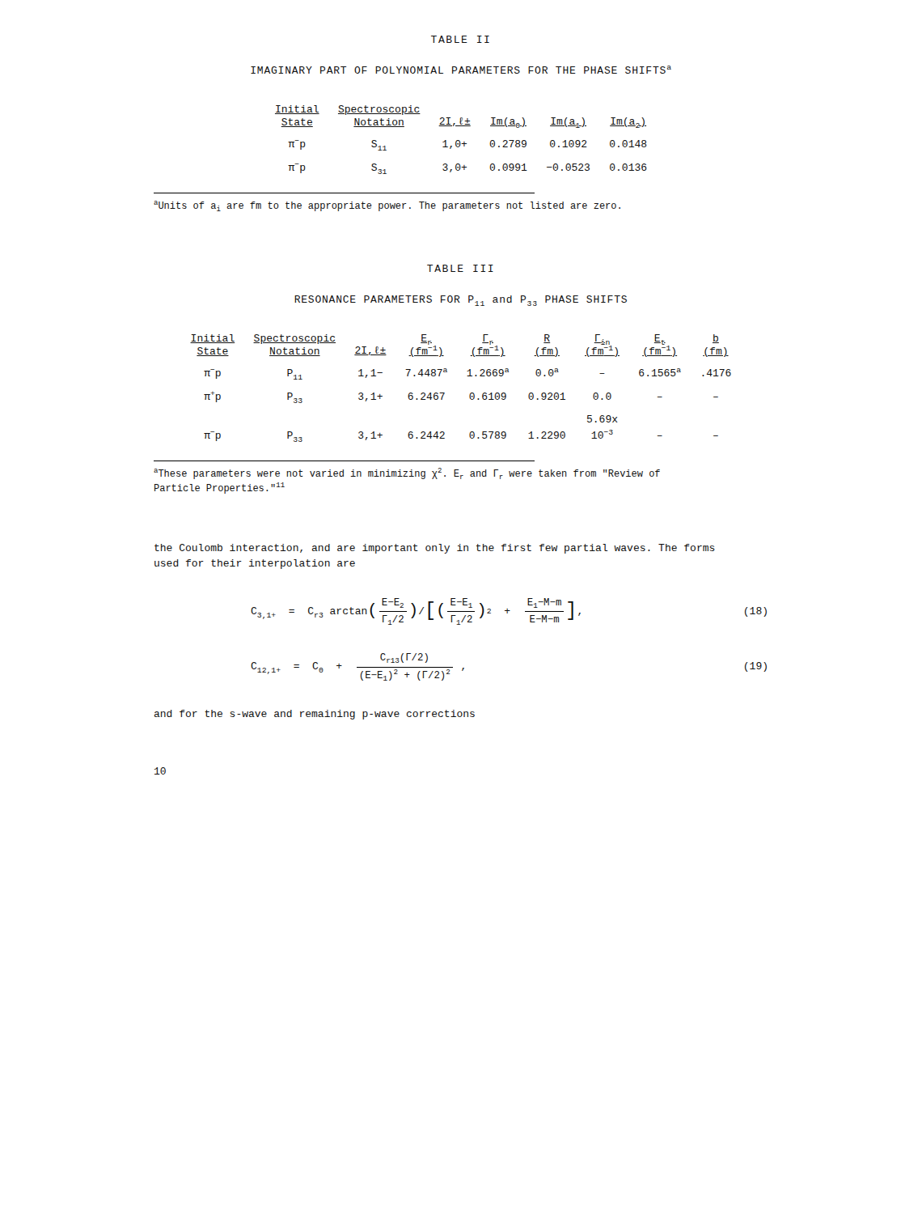TABLE II
IMAGINARY PART OF POLYNOMIAL PARAMETERS FOR THE PHASE SHIFTSa
| Initial State | Spectroscopic Notation | 2I,ℓ± | Im(a 0 ) | Im(a 1 ) | Im(a 2 ) |
| --- | --- | --- | --- | --- | --- |
| π − p | S 11 | 1,0+ | 0.2789 | 0.1092 | 0.0148 |
| π − p | S 31 | 3,0+ | 0.0991 | −0.0523 | 0.0136 |
aUnits of ai are fm to the appropriate power. The parameters not listed are zero.
TABLE III
RESONANCE PARAMETERS FOR P11 and P33 PHASE SHIFTS
| Initial State | Spectroscopic Notation | 2I,ℓ± | E r (fm −1 ) | Γ r (fm −1 ) | R (fm) | Γ in (fm −1 ) | E t (fm −1 ) | b (fm) |
| --- | --- | --- | --- | --- | --- | --- | --- | --- |
| π − p | P 11 | 1,1− | 7.4487 a | 1.2669 a | 0.0 a | – | 6.1565 a | .4176 |
| π + p | P 33 | 3,1+ | 6.2467 | 0.6109 | 0.9201 | 0.0 | – | – |
| π − p | P 33 | 3,1+ | 6.2442 | 0.5789 | 1.2290 | 5.69x 10 −3 | – | – |
aThese parameters were not varied in minimizing χ2. Er and Γr were taken from "Review of Particle Properties."11
the Coulomb interaction, and are important only in the first few partial waves. The forms used for their interpolation are
C3,1+ = Cr3 arctan( E−E2 Γ1/2 )/[ ( E−E1 Γ1/2 )2 + E1−M−m E−M−m ],
(18)
C12,1+ = C0 + Cr13(Γ/2)(E−E1)2 + (Γ/2)2 ,
(19)
and for the s-wave and remaining p-wave corrections
10